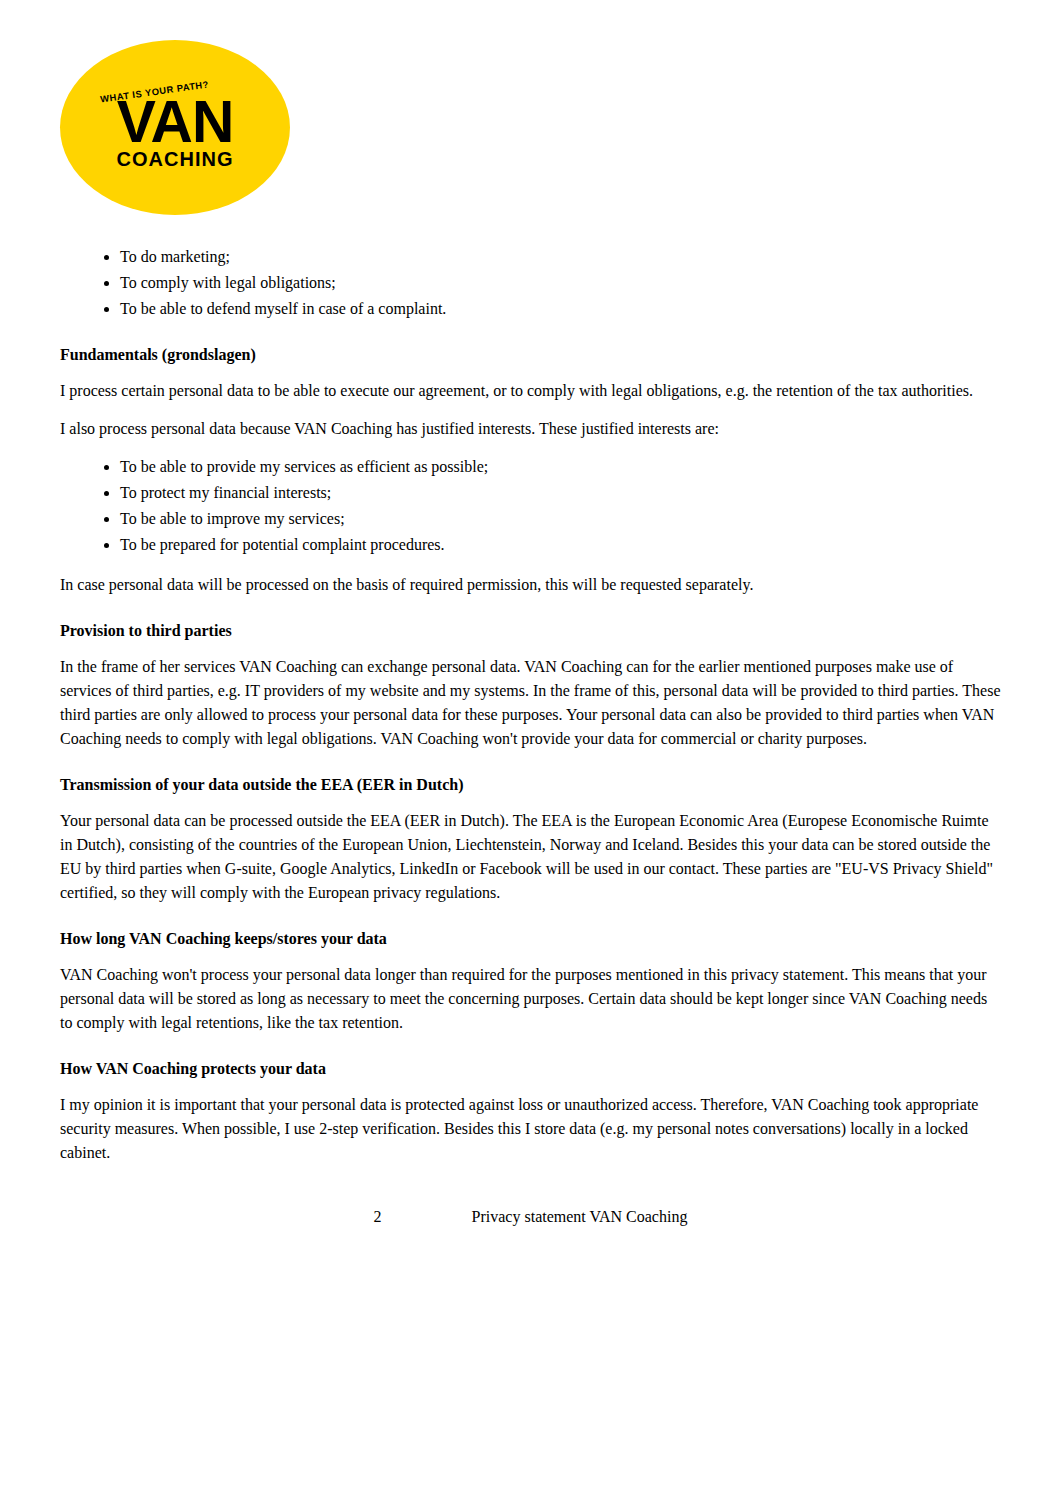WHAT IS YOUR PATH?
VAN
COACHING
To do marketing;
To comply with legal obligations;
To be able to defend myself in case of a complaint.
Fundamentals (grondslagen)
I process certain personal data to be able to execute our agreement, or to comply with legal obligations, e.g. the retention of the tax authorities.
I also process personal data because VAN Coaching has justified interests. These justified interests are:
To be able to provide my services as efficient as possible;
To protect my financial interests;
To be able to improve my services;
To be prepared for potential complaint procedures.
In case personal data will be processed on the basis of required permission, this will be requested separately.
Provision to third parties
In the frame of her services VAN Coaching can exchange personal data. VAN Coaching can for the earlier mentioned purposes make use of services of third parties, e.g. IT providers of my website and my systems. In the frame of this, personal data will be provided to third parties. These third parties are only allowed to process your personal data for these purposes. Your personal data can also be provided to third parties when VAN Coaching needs to comply with legal obligations. VAN Coaching won't provide your data for commercial or charity purposes.
Transmission of your data outside the EEA (EER in Dutch)
Your personal data can be processed outside the EEA (EER in Dutch). The EEA is the European Economic Area (Europese Economische Ruimte in Dutch), consisting of the countries of the European Union, Liechtenstein, Norway and Iceland. Besides this your data can be stored outside the EU by third parties when G-suite, Google Analytics, LinkedIn or Facebook will be used in our contact. These parties are "EU-VS Privacy Shield" certified, so they will comply with the European privacy regulations.
How long VAN Coaching keeps/stores your data
VAN Coaching won't process your personal data longer than required for the purposes mentioned in this privacy statement. This means that your personal data will be stored as long as necessary to meet the concerning purposes. Certain data should be kept longer since VAN Coaching needs to comply with legal retentions, like the tax retention.
How VAN Coaching protects your data
I my opinion it is important that your personal data is protected against loss or unauthorized access. Therefore, VAN Coaching took appropriate security measures. When possible, I use 2-step verification. Besides this I store data (e.g. my personal notes conversations) locally in a locked cabinet.
2 Privacy statement VAN Coaching